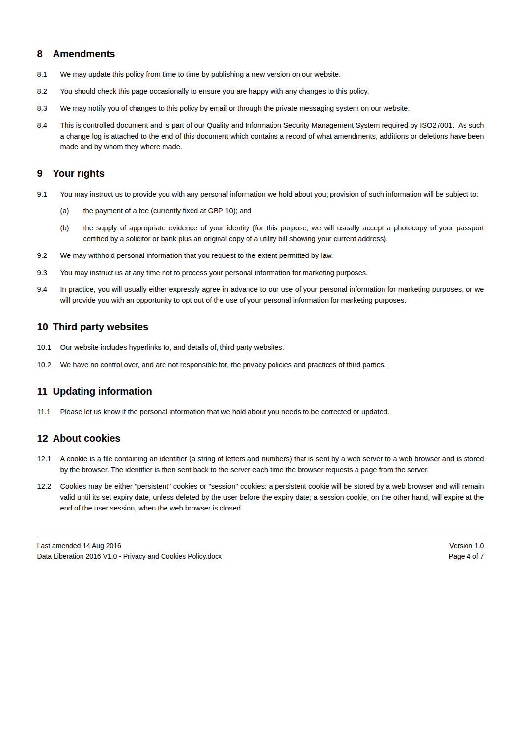8 Amendments
8.1
We may update this policy from time to time by publishing a new version on our website.
8.2
You should check this page occasionally to ensure you are happy with any changes to this policy.
8.3
We may notify you of changes to this policy by email or through the private messaging system on our website.
8.4
This is controlled document and is part of our Quality and Information Security Management System required by ISO27001. As such a change log is attached to the end of this document which contains a record of what amendments, additions or deletions have been made and by whom they where made.
9 Your rights
9.1
You may instruct us to provide you with any personal information we hold about you; provision of such information will be subject to:
(a)
the payment of a fee (currently fixed at GBP 10); and
(b)
the supply of appropriate evidence of your identity (for this purpose, we will usually accept a photocopy of your passport certified by a solicitor or bank plus an original copy of a utility bill showing your current address).
9.2
We may withhold personal information that you request to the extent permitted by law.
9.3
You may instruct us at any time not to process your personal information for marketing purposes.
9.4
In practice, you will usually either expressly agree in advance to our use of your personal information for marketing purposes, or we will provide you with an opportunity to opt out of the use of your personal information for marketing purposes.
10 Third party websites
10.1
Our website includes hyperlinks to, and details of, third party websites.
10.2
We have no control over, and are not responsible for, the privacy policies and practices of third parties.
11 Updating information
11.1
Please let us know if the personal information that we hold about you needs to be corrected or updated.
12 About cookies
12.1
A cookie is a file containing an identifier (a string of letters and numbers) that is sent by a web server to a web browser and is stored by the browser. The identifier is then sent back to the server each time the browser requests a page from the server.
12.2
Cookies may be either "persistent" cookies or "session" cookies: a persistent cookie will be stored by a web browser and will remain valid until its set expiry date, unless deleted by the user before the expiry date; a session cookie, on the other hand, will expire at the end of the user session, when the web browser is closed.
| Last amended 14 Aug 2016 | Version 1.0 |
| Data Liberation 2016 V1.0 - Privacy and Cookies Policy.docx | Page 4 of 7 |